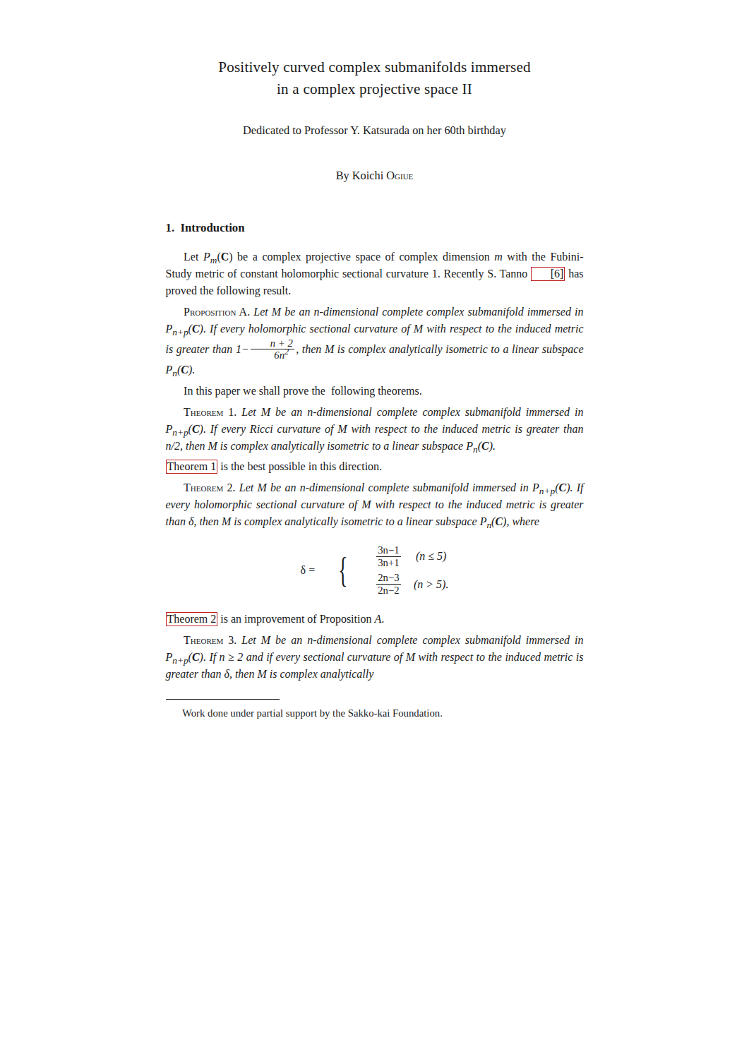Positively curved complex submanifolds immersed
in a complex projective space II
Dedicated to Professor Y. Katsurada on her 60th birthday
By Koichi Ogiue
1. Introduction
Let Pm(C) be a complex projective space of complex dimension m with the Fubini-Study metric of constant holomorphic sectional curvature 1. Recently S. Tanno [6] has proved the following result.
Proposition A. Let M be an n-dimensional complete complex submanifold immersed in Pn+p(C). If every holomorphic sectional curvature of M with respect to the induced metric is greater than 1−n + 26n2, then M is complex analytically isometric to a linear subspace Pn(C).
In this paper we shall prove the following theorems.
Theorem 1. Let M be an n-dimensional complete complex submanifold immersed in Pn+p(C). If every Ricci curvature of M with respect to the induced metric is greater than n/2, then M is complex analytically isometric to a linear subspace Pn(C).
Theorem 1 is the best possible in this direction.
Theorem 2. Let M be an n-dimensional complete submanifold immersed in Pn+p(C). If every holomorphic sectional curvature of M with respect to the induced metric is greater than δ, then M is complex analytically isometric to a linear subspace Pn(C), where
| δ = | { | 3n−1 3n+1 | (n ≤ 5) |
| 2n−3 2n−2 | (n > 5). |
Theorem 2 is an improvement of Proposition A.
Theorem 3. Let M be an n-dimensional complete complex submanifold immersed in Pn+p(C). If n ≥ 2 and if every sectional curvature of M with respect to the induced metric is greater than δ, then M is complex analytically
Work done under partial support by the Sakko-kai Foundation.